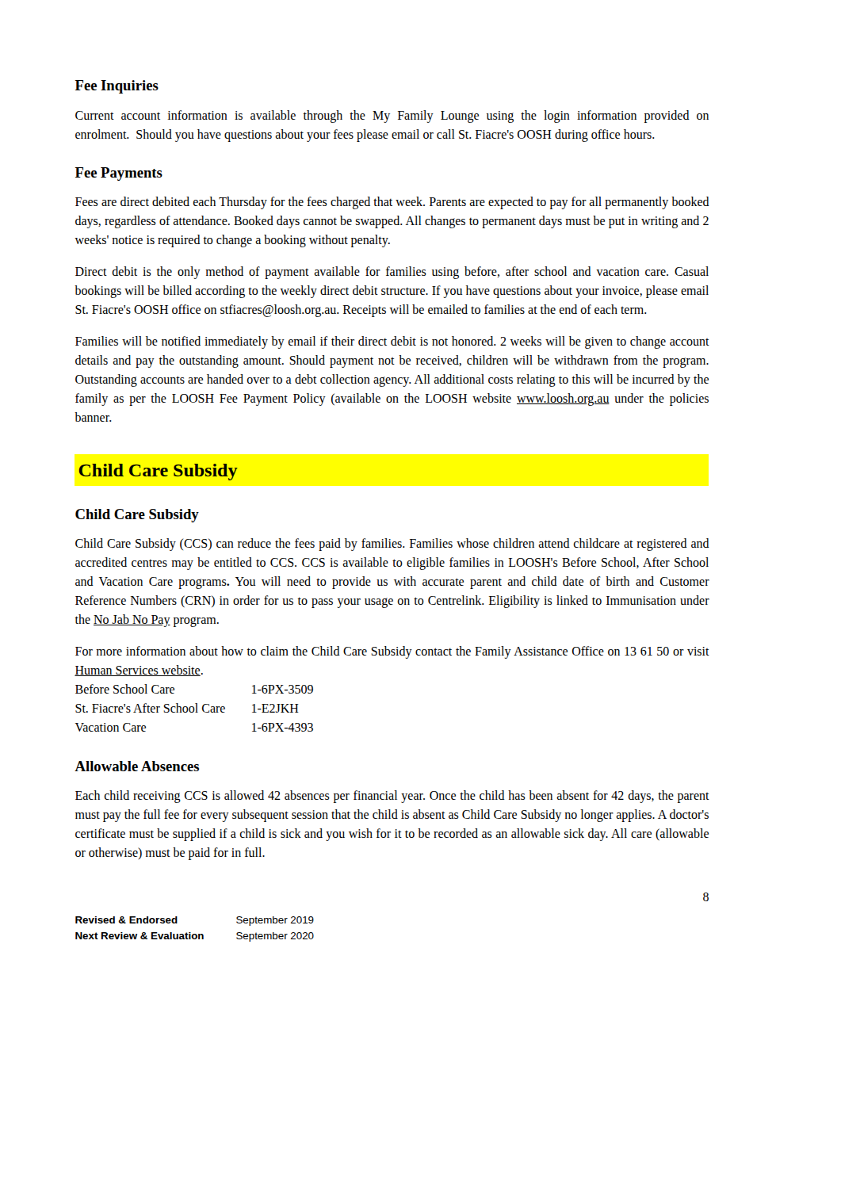Fee Inquiries
Current account information is available through the My Family Lounge using the login information provided on enrolment. Should you have questions about your fees please email or call St. Fiacre's OOSH during office hours.
Fee Payments
Fees are direct debited each Thursday for the fees charged that week. Parents are expected to pay for all permanently booked days, regardless of attendance. Booked days cannot be swapped. All changes to permanent days must be put in writing and 2 weeks' notice is required to change a booking without penalty.
Direct debit is the only method of payment available for families using before, after school and vacation care. Casual bookings will be billed according to the weekly direct debit structure. If you have questions about your invoice, please email St. Fiacre's OOSH office on stfiacres@loosh.org.au. Receipts will be emailed to families at the end of each term.
Families will be notified immediately by email if their direct debit is not honored. 2 weeks will be given to change account details and pay the outstanding amount. Should payment not be received, children will be withdrawn from the program. Outstanding accounts are handed over to a debt collection agency. All additional costs relating to this will be incurred by the family as per the LOOSH Fee Payment Policy (available on the LOOSH website www.loosh.org.au under the policies banner.
Child Care Subsidy
Child Care Subsidy
Child Care Subsidy (CCS) can reduce the fees paid by families. Families whose children attend childcare at registered and accredited centres may be entitled to CCS. CCS is available to eligible families in LOOSH's Before School, After School and Vacation Care programs. You will need to provide us with accurate parent and child date of birth and Customer Reference Numbers (CRN) in order for us to pass your usage on to Centrelink. Eligibility is linked to Immunisation under the No Jab No Pay program.
For more information about how to claim the Child Care Subsidy contact the Family Assistance Office on 13 61 50 or visit Human Services website.
| Before School Care | 1-6PX-3509 |
| St. Fiacre's After School Care | 1-E2JKH |
| Vacation Care | 1-6PX-4393 |
Allowable Absences
Each child receiving CCS is allowed 42 absences per financial year. Once the child has been absent for 42 days, the parent must pay the full fee for every subsequent session that the child is absent as Child Care Subsidy no longer applies. A doctor's certificate must be supplied if a child is sick and you wish for it to be recorded as an allowable sick day. All care (allowable or otherwise) must be paid for in full.
8
| Revised & Endorsed | September 2019 |
| Next Review & Evaluation | September 2020 |